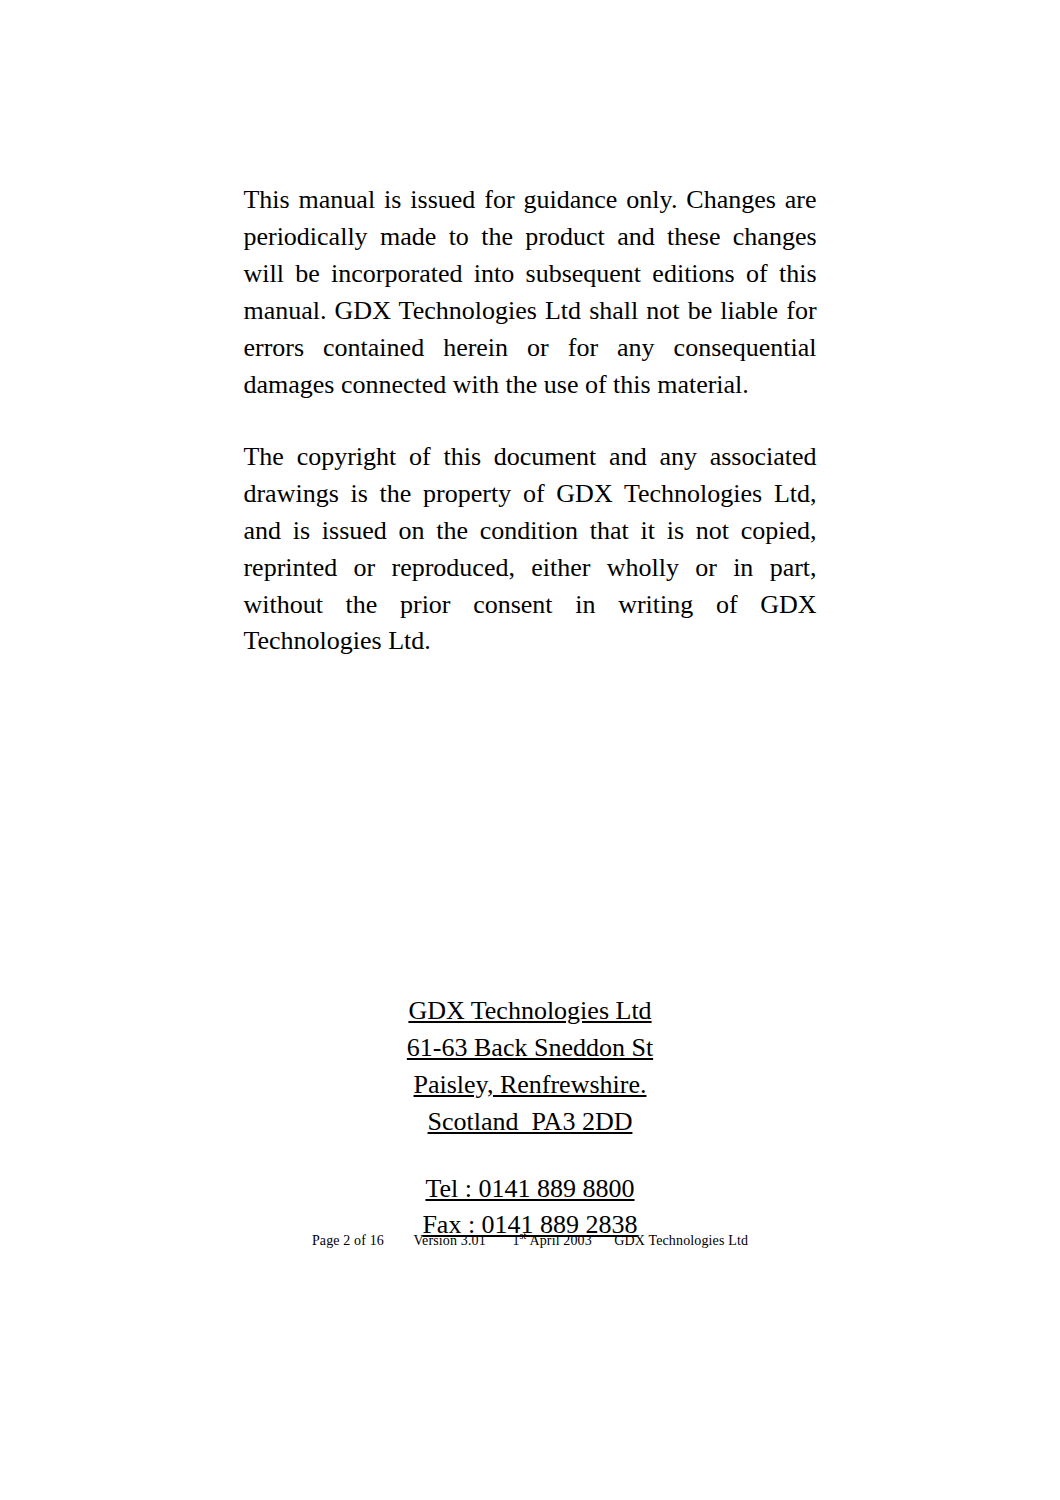This manual is issued for guidance only. Changes are periodically made to the product and these changes will be incorporated into subsequent editions of this manual. GDX Technologies Ltd shall not be liable for errors contained herein or for any consequential damages connected with the use of this material.
The copyright of this document and any associated drawings is the property of GDX Technologies Ltd, and is issued on the condition that it is not copied, reprinted or reproduced, either wholly or in part, without the prior consent in writing of GDX Technologies Ltd.
GDX Technologies Ltd
61-63 Back Sneddon St
Paisley, Renfrewshire.
Scotland PA3 2DD
Tel : 0141 889 8800
Fax : 0141 889 2838
Page 2 of 16 Version 3.011st April 2003 GDX Technologies Ltd